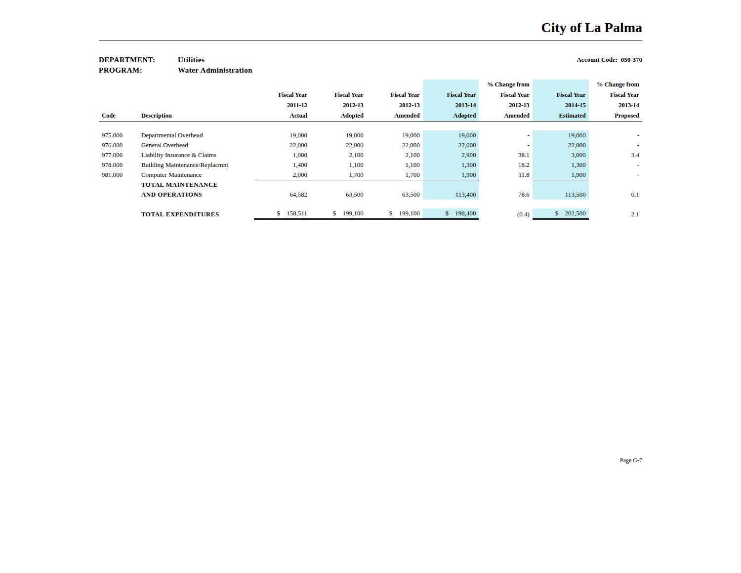City of La Palma
Account Code: 050-370
DEPARTMENT: Utilities
PROGRAM: Water Administration
| | | | | | | % Change from | | % Change from |
| --- | --- | --- | --- | --- | --- | --- | --- | --- |
| | | Fiscal Year | Fiscal Year | Fiscal Year | Fiscal Year | Fiscal Year | Fiscal Year | Fiscal Year |
| | | 2011-12 | 2012-13 | 2012-13 | 2013-14 | 2012-13 | 2014-15 | 2013-14 |
| Code | Description | Actual | Adopted | Amended | Adopted | Amended | Estimated | Proposed |
| 975.000 | Departmental Overhead | 19,000 | 19,000 | 19,000 | 19,000 | - | 19,000 | - |
| 976.000 | General Overhead | 22,000 | 22,000 | 22,000 | 22,000 | - | 22,000 | - |
| 977.000 | Liability Insurance & Claims | 1,000 | 2,100 | 2,100 | 2,900 | 38.1 | 3,000 | 3.4 |
| 978.000 | Building Maintenance/Replacmnt | 1,400 | 1,100 | 1,100 | 1,300 | 18.2 | 1,300 | - |
| 981.000 | Computer Maintenance | 2,000 | 1,700 | 1,700 | 1,900 | 11.8 | 1,900 | - |
| | TOTAL MAINTENANCE | | | | | | | |
| | AND OPERATIONS | 64,582 | 63,500 | 63,500 | 113,400 | 78.6 | 113,500 | 0.1 |
| | TOTAL EXPENDITURES | $ 158,511 | $ 199,100 | $ 199,100 | $ 198,400 | (0.4) | $ 202,500 | 2.1 |
Page G-7